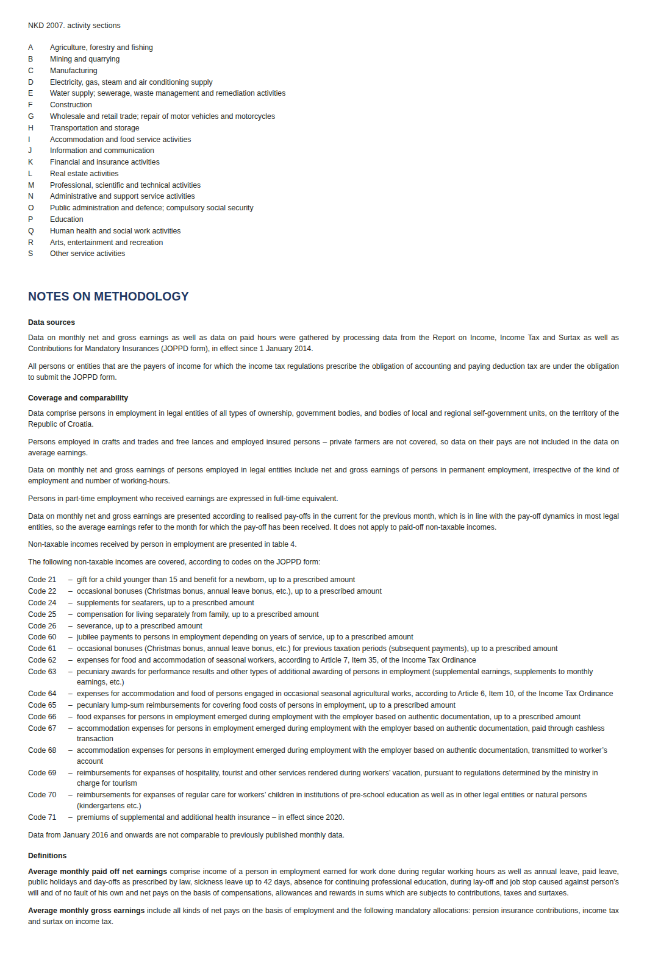NKD 2007. activity sections
| A | Agriculture, forestry and fishing |
| B | Mining and quarrying |
| C | Manufacturing |
| D | Electricity, gas, steam and air conditioning supply |
| E | Water supply; sewerage, waste management and remediation activities |
| F | Construction |
| G | Wholesale and retail trade; repair of motor vehicles and motorcycles |
| H | Transportation and storage |
| I | Accommodation and food service activities |
| J | Information and communication |
| K | Financial and insurance activities |
| L | Real estate activities |
| M | Professional, scientific and technical activities |
| N | Administrative and support service activities |
| O | Public administration and defence; compulsory social security |
| P | Education |
| Q | Human health and social work activities |
| R | Arts, entertainment and recreation |
| S | Other service activities |
NOTES ON METHODOLOGY
Data sources
Data on monthly net and gross earnings as well as data on paid hours were gathered by processing data from the Report on Income, Income Tax and Surtax as well as Contributions for Mandatory Insurances (JOPPD form), in effect since 1 January 2014.
All persons or entities that are the payers of income for which the income tax regulations prescribe the obligation of accounting and paying deduction tax are under the obligation to submit the JOPPD form.
Coverage and comparability
Data comprise persons in employment in legal entities of all types of ownership, government bodies, and bodies of local and regional self-government units, on the territory of the Republic of Croatia.
Persons employed in crafts and trades and free lances and employed insured persons – private farmers are not covered, so data on their pays are not included in the data on average earnings.
Data on monthly net and gross earnings of persons employed in legal entities include net and gross earnings of persons in permanent employment, irrespective of the kind of employment and number of working-hours.
Persons in part-time employment who received earnings are expressed in full-time equivalent.
Data on monthly net and gross earnings are presented according to realised pay-offs in the current for the previous month, which is in line with the pay-off dynamics in most legal entities, so the average earnings refer to the month for which the pay-off has been received. It does not apply to paid-off non-taxable incomes.
Non-taxable incomes received by person in employment are presented in table 4.
The following non-taxable incomes are covered, according to codes on the JOPPD form:
| Code 21 | – | gift for a child younger than 15 and benefit for a newborn, up to a prescribed amount |
| Code 22 | – | occasional bonuses (Christmas bonus, annual leave bonus, etc.), up to a prescribed amount |
| Code 24 | – | supplements for seafarers, up to a prescribed amount |
| Code 25 | – | compensation for living separately from family, up to a prescribed amount |
| Code 26 | – | severance, up to a prescribed amount |
| Code 60 | – | jubilee payments to persons in employment depending on years of service, up to a prescribed amount |
| Code 61 | – | occasional bonuses (Christmas bonus, annual leave bonus, etc.) for previous taxation periods (subsequent payments), up to a prescribed amount |
| Code 62 | – | expenses for food and accommodation of seasonal workers, according to Article 7, Item 35, of the Income Tax Ordinance |
| Code 63 | – | pecuniary awards for performance results and other types of additional awarding of persons in employment (supplemental earnings, supplements to monthly earnings, etc.) |
| Code 64 | – | expenses for accommodation and food of persons engaged in occasional seasonal agricultural works, according to Article 6, Item 10, of the Income Tax Ordinance |
| Code 65 | – | pecuniary lump-sum reimbursements for covering food costs of persons in employment, up to a prescribed amount |
| Code 66 | – | food expanses for persons in employment emerged during employment with the employer based on authentic documentation, up to a prescribed amount |
| Code 67 | – | accommodation expenses for persons in employment emerged during employment with the employer based on authentic documentation, paid through cashless transaction |
| Code 68 | – | accommodation expenses for persons in employment emerged during employment with the employer based on authentic documentation, transmitted to worker’s account |
| Code 69 | – | reimbursements for expanses of hospitality, tourist and other services rendered during workers’ vacation, pursuant to regulations determined by the ministry in charge for tourism |
| Code 70 | – | reimbursements for expanses of regular care for workers’ children in institutions of pre-school education as well as in other legal entities or natural persons (kindergartens etc.) |
| Code 71 | – | premiums of supplemental and additional health insurance – in effect since 2020. |
Data from January 2016 and onwards are not comparable to previously published monthly data.
Definitions
Average monthly paid off net earnings comprise income of a person in employment earned for work done during regular working hours as well as annual leave, paid leave, public holidays and day-offs as prescribed by law, sickness leave up to 42 days, absence for continuing professional education, during lay-off and job stop caused against person’s will and of no fault of his own and net pays on the basis of compensations, allowances and rewards in sums which are subjects to contributions, taxes and surtaxes.
Average monthly gross earnings include all kinds of net pays on the basis of employment and the following mandatory allocations: pension insurance contributions, income tax and surtax on income tax.